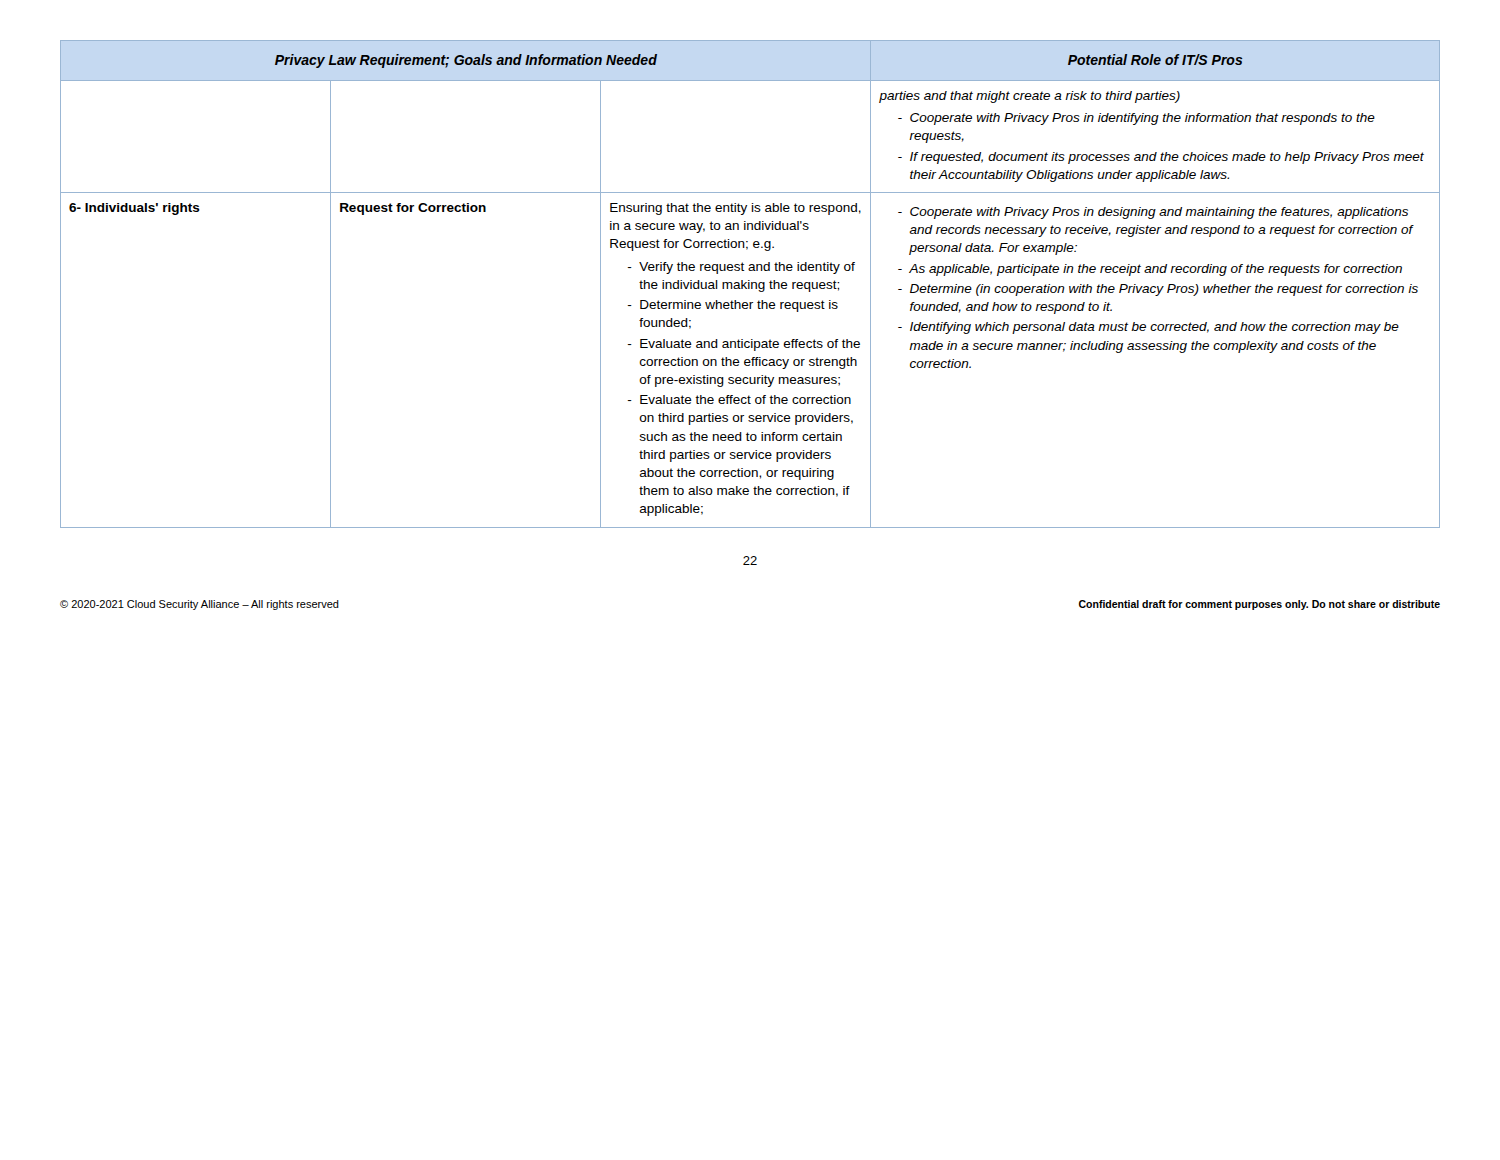| Privacy Law Requirement; Goals and Information Needed | Potential Role of IT/S Pros |
| --- | --- |
| | | | parties and that might create a risk to third parties) Cooperate with Privacy Pros in identifying the information that responds to the requests, If requested, document its processes and the choices made to help Privacy Pros meet their Accountability Obligations under applicable laws. |
| 6- Individuals' rights | Request for Correction | Ensuring that the entity is able to respond, in a secure way, to an individual's Request for Correction; e.g. Verify the request and the identity of the individual making the request; Determine whether the request is founded; Evaluate and anticipate effects of the correction on the efficacy or strength of pre-existing security measures; Evaluate the effect of the correction on third parties or service providers, such as the need to inform certain third parties or service providers about the correction, or requiring them to also make the correction, if applicable; | Cooperate with Privacy Pros in designing and maintaining the features, applications and records necessary to receive, register and respond to a request for correction of personal data. For example: As applicable, participate in the receipt and recording of the requests for correction Determine (in cooperation with the Privacy Pros) whether the request for correction is founded, and how to respond to it. Identifying which personal data must be corrected, and how the correction may be made in a secure manner; including assessing the complexity and costs of the correction. |
22
© 2020-2021 Cloud Security Alliance – All rights reserved
Confidential draft for comment purposes only. Do not share or distribute